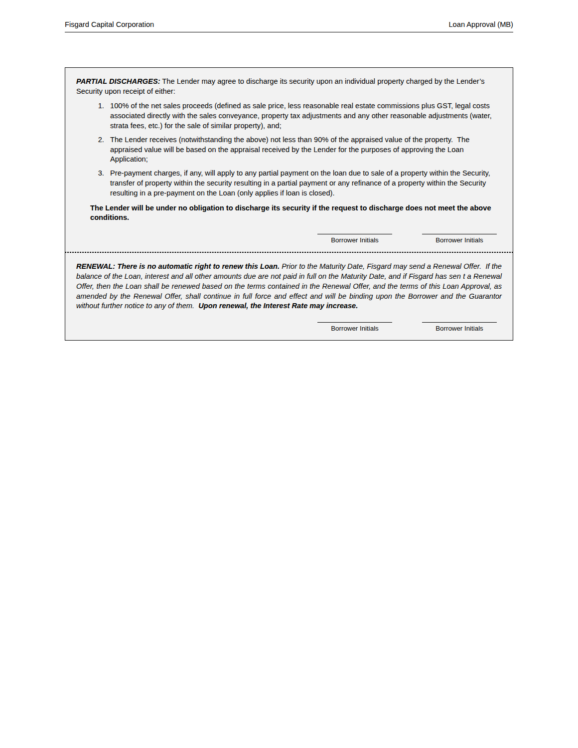Fisgard Capital Corporation
Loan Approval (MB)
PARTIAL DISCHARGES: The Lender may agree to discharge its security upon an individual property charged by the Lender’s Security upon receipt of either:
100% of the net sales proceeds (defined as sale price, less reasonable real estate commissions plus GST, legal costs associated directly with the sales conveyance, property tax adjustments and any other reasonable adjustments (water, strata fees, etc.) for the sale of similar property), and;
The Lender receives (notwithstanding the above) not less than 90% of the appraised value of the property. The appraised value will be based on the appraisal received by the Lender for the purposes of approving the Loan Application;
Pre-payment charges, if any, will apply to any partial payment on the loan due to sale of a property within the Security, transfer of property within the security resulting in a partial payment or any refinance of a property within the Security resulting in a pre-payment on the Loan (only applies if loan is closed).
The Lender will be under no obligation to discharge its security if the request to discharge does not meet the above conditions.
Borrower Initials
Borrower Initials
RENEWAL: There is no automatic right to renew this Loan. Prior to the Maturity Date, Fisgard may send a Renewal Offer. If the balance of the Loan, interest and all other amounts due are not paid in full on the Maturity Date, and if Fisgard has sen t a Renewal Offer, then the Loan shall be renewed based on the terms contained in the Renewal Offer, and the terms of this Loan Approval, as amended by the Renewal Offer, shall continue in full force and effect and will be binding upon the Borrower and the Guarantor without further notice to any of them. Upon renewal, the Interest Rate may increase.
Borrower Initials
Borrower Initials